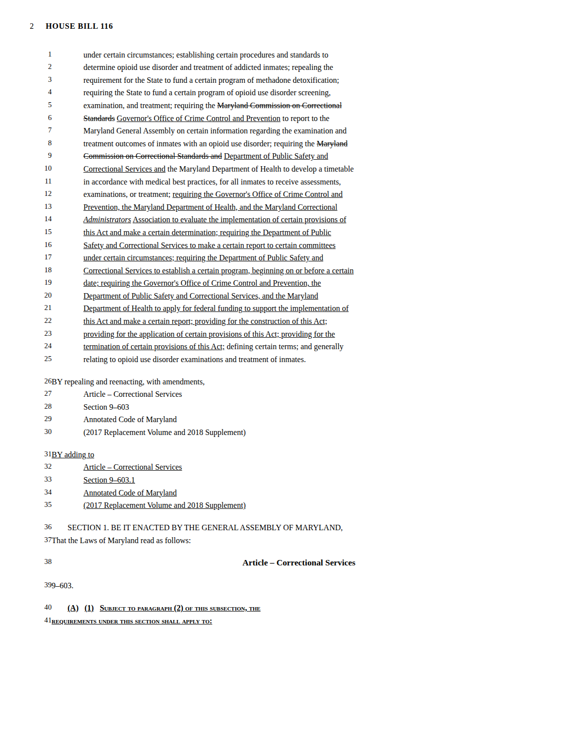2 HOUSE BILL 116
| 1 | under certain circumstances; establishing certain procedures and standards to |
| 2 | determine opioid use disorder and treatment of addicted inmates; repealing the |
| 3 | requirement for the State to fund a certain program of methadone detoxification; |
| 4 | requiring the State to fund a certain program of opioid use disorder screening, |
| 5 | examination, and treatment; requiring the Maryland Commission on Correctional |
| 6 | Standards Governor's Office of Crime Control and Prevention to report to the |
| 7 | Maryland General Assembly on certain information regarding the examination and |
| 8 | treatment outcomes of inmates with an opioid use disorder; requiring the Maryland |
| 9 | Commission on Correctional Standards and Department of Public Safety and |
| 10 | Correctional Services and the Maryland Department of Health to develop a timetable |
| 11 | in accordance with medical best practices, for all inmates to receive assessments, |
| 12 | examinations, or treatment; requiring the Governor's Office of Crime Control and |
| 13 | Prevention, the Maryland Department of Health, and the Maryland Correctional |
| 14 | Administrators Association to evaluate the implementation of certain provisions of |
| 15 | this Act and make a certain determination; requiring the Department of Public |
| 16 | Safety and Correctional Services to make a certain report to certain committees |
| 17 | under certain circumstances; requiring the Department of Public Safety and |
| 18 | Correctional Services to establish a certain program, beginning on or before a certain |
| 19 | date; requiring the Governor's Office of Crime Control and Prevention, the |
| 20 | Department of Public Safety and Correctional Services, and the Maryland |
| 21 | Department of Health to apply for federal funding to support the implementation of |
| 22 | this Act and make a certain report; providing for the construction of this Act; |
| 23 | providing for the application of certain provisions of this Act; providing for the |
| 24 | termination of certain provisions of this Act; defining certain terms; and generally |
| 25 | relating to opioid use disorder examinations and treatment of inmates. |
| 26 | BY repealing and reenacting, with amendments, |
| 27 | Article – Correctional Services |
| 28 | Section 9–603 |
| 29 | Annotated Code of Maryland |
| 30 | (2017 Replacement Volume and 2018 Supplement) |
| 31 | BY adding to |
| 32 | Article – Correctional Services |
| 33 | Section 9–603.1 |
| 34 | Annotated Code of Maryland |
| 35 | (2017 Replacement Volume and 2018 Supplement) |
| 36 | SECTION 1. BE IT ENACTED BY THE GENERAL ASSEMBLY OF MARYLAND, |
| 37 | That the Laws of Maryland read as follows: |
| 38 | Article – Correctional Services |
| 39 | 9–603. |
| 40 | (A) (1) Subject to paragraph (2) of this subsection, the |
| 41 | requirements under this section shall apply to: |